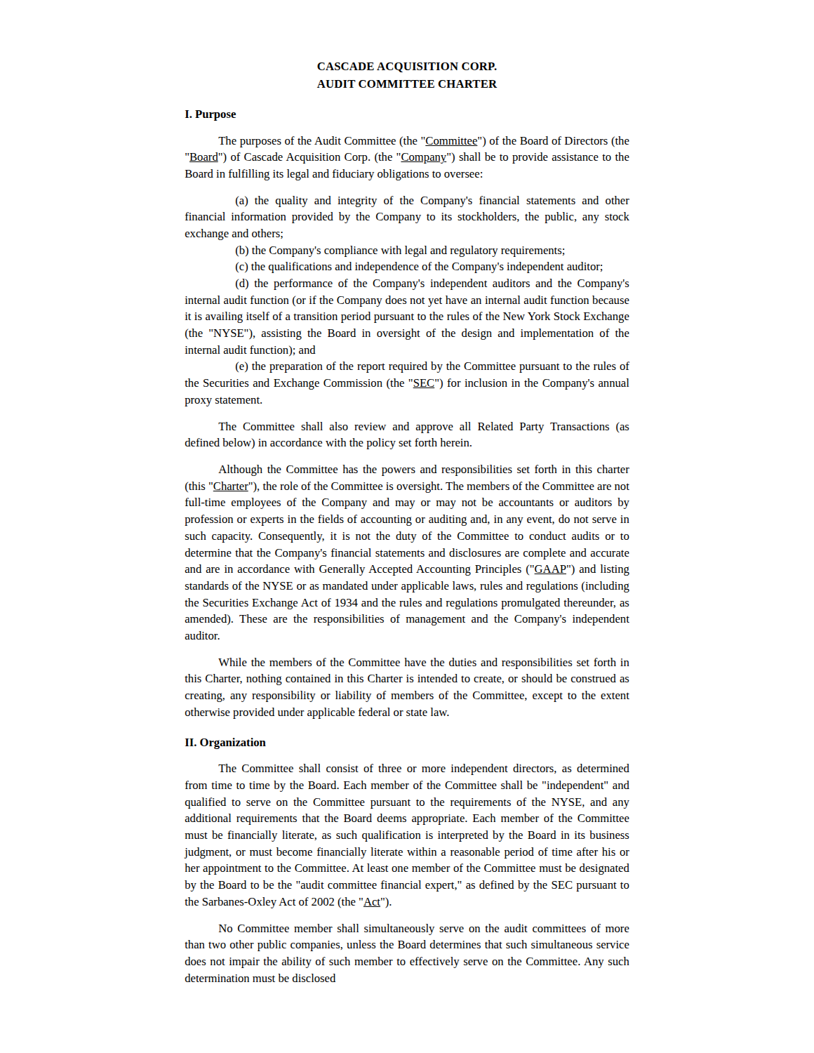CASCADE ACQUISITION CORP.AUDIT COMMITTEE CHARTER
I. Purpose
The purposes of the Audit Committee (the "Committee") of the Board of Directors (the "Board") of Cascade Acquisition Corp. (the "Company") shall be to provide assistance to the Board in fulfilling its legal and fiduciary obligations to oversee:
(a) the quality and integrity of the Company's financial statements and other financial information provided by the Company to its stockholders, the public, any stock exchange and others;
(b) the Company's compliance with legal and regulatory requirements;
(c) the qualifications and independence of the Company's independent auditor;
(d) the performance of the Company's independent auditors and the Company's internal audit function (or if the Company does not yet have an internal audit function because it is availing itself of a transition period pursuant to the rules of the New York Stock Exchange (the "NYSE"), assisting the Board in oversight of the design and implementation of the internal audit function); and
(e) the preparation of the report required by the Committee pursuant to the rules of the Securities and Exchange Commission (the "SEC") for inclusion in the Company's annual proxy statement.
The Committee shall also review and approve all Related Party Transactions (as defined below) in accordance with the policy set forth herein.
Although the Committee has the powers and responsibilities set forth in this charter (this "Charter"), the role of the Committee is oversight. The members of the Committee are not full-time employees of the Company and may or may not be accountants or auditors by profession or experts in the fields of accounting or auditing and, in any event, do not serve in such capacity. Consequently, it is not the duty of the Committee to conduct audits or to determine that the Company's financial statements and disclosures are complete and accurate and are in accordance with Generally Accepted Accounting Principles ("GAAP") and listing standards of the NYSE or as mandated under applicable laws, rules and regulations (including the Securities Exchange Act of 1934 and the rules and regulations promulgated thereunder, as amended). These are the responsibilities of management and the Company's independent auditor.
While the members of the Committee have the duties and responsibilities set forth in this Charter, nothing contained in this Charter is intended to create, or should be construed as creating, any responsibility or liability of members of the Committee, except to the extent otherwise provided under applicable federal or state law.
II. Organization
The Committee shall consist of three or more independent directors, as determined from time to time by the Board. Each member of the Committee shall be "independent" and qualified to serve on the Committee pursuant to the requirements of the NYSE, and any additional requirements that the Board deems appropriate. Each member of the Committee must be financially literate, as such qualification is interpreted by the Board in its business judgment, or must become financially literate within a reasonable period of time after his or her appointment to the Committee. At least one member of the Committee must be designated by the Board to be the "audit committee financial expert," as defined by the SEC pursuant to the Sarbanes-Oxley Act of 2002 (the "Act").
No Committee member shall simultaneously serve on the audit committees of more than two other public companies, unless the Board determines that such simultaneous service does not impair the ability of such member to effectively serve on the Committee. Any such determination must be disclosed